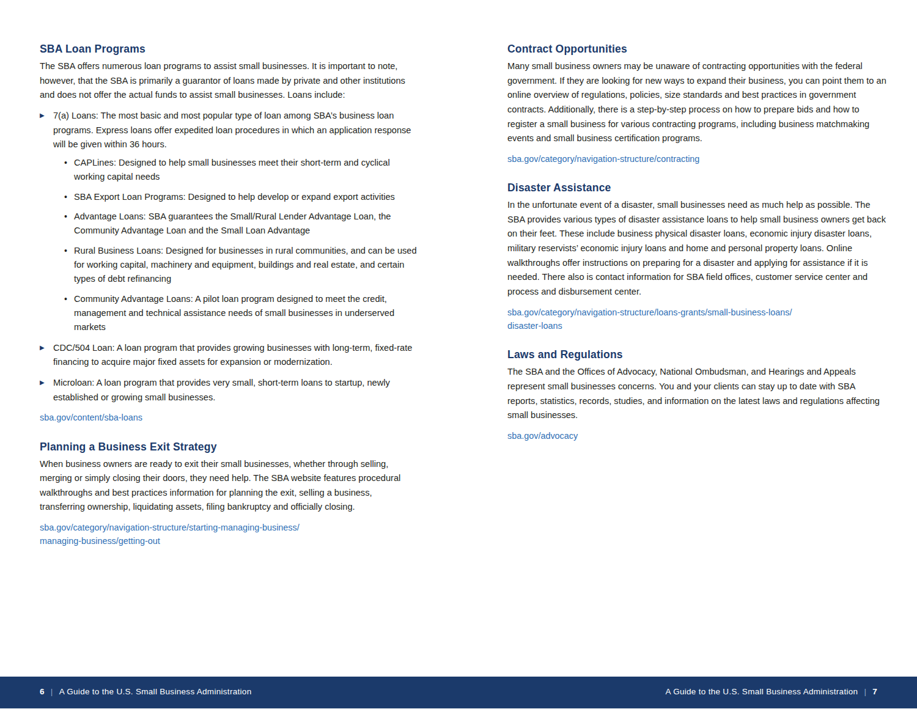SBA Loan Programs
The SBA offers numerous loan programs to assist small businesses. It is important to note, however, that the SBA is primarily a guarantor of loans made by private and other institutions and does not offer the actual funds to assist small businesses. Loans include:
7(a) Loans: The most basic and most popular type of loan among SBA’s business loan programs. Express loans offer expedited loan procedures in which an application response will be given within 36 hours.
CAPLines: Designed to help small businesses meet their short-term and cyclical working capital needs
SBA Export Loan Programs: Designed to help develop or expand export activities
Advantage Loans: SBA guarantees the Small/Rural Lender Advantage Loan, the Community Advantage Loan and the Small Loan Advantage
Rural Business Loans: Designed for businesses in rural communities, and can be used for working capital, machinery and equipment, buildings and real estate, and certain types of debt refinancing
Community Advantage Loans: A pilot loan program designed to meet the credit, management and technical assistance needs of small businesses in underserved markets
CDC/504 Loan: A loan program that provides growing businesses with long-term, fixed-rate financing to acquire major fixed assets for expansion or modernization.
Microloan: A loan program that provides very small, short-term loans to startup, newly established or growing small businesses.
sba.gov/content/sba-loans
Planning a Business Exit Strategy
When business owners are ready to exit their small businesses, whether through selling, merging or simply closing their doors, they need help. The SBA website features procedural walkthroughs and best practices information for planning the exit, selling a business, transferring ownership, liquidating assets, filing bankruptcy and officially closing.
sba.gov/category/navigation-structure/starting-managing-business/
managing-business/getting-out
Contract Opportunities
Many small business owners may be unaware of contracting opportunities with the federal government. If they are looking for new ways to expand their business, you can point them to an online overview of regulations, policies, size standards and best practices in government contracts. Additionally, there is a step-by-step process on how to prepare bids and how to register a small business for various contracting programs, including business matchmaking events and small business certification programs.
sba.gov/category/navigation-structure/contracting
Disaster Assistance
In the unfortunate event of a disaster, small businesses need as much help as possible. The SBA provides various types of disaster assistance loans to help small business owners get back on their feet. These include business physical disaster loans, economic injury disaster loans, military reservists’ economic injury loans and home and personal property loans. Online walkthroughs offer instructions on preparing for a disaster and applying for assistance if it is needed. There also is contact information for SBA field offices, customer service center and process and disbursement center.
sba.gov/category/navigation-structure/loans-grants/small-business-loans/
disaster-loans
Laws and Regulations
The SBA and the Offices of Advocacy, National Ombudsman, and Hearings and Appeals represent small businesses concerns. You and your clients can stay up to date with SBA reports, statistics, records, studies, and information on the latest laws and regulations affecting small businesses.
sba.gov/advocacy
6|A Guide to the U.S. Small Business Administration
A Guide to the U.S. Small Business Administration|7